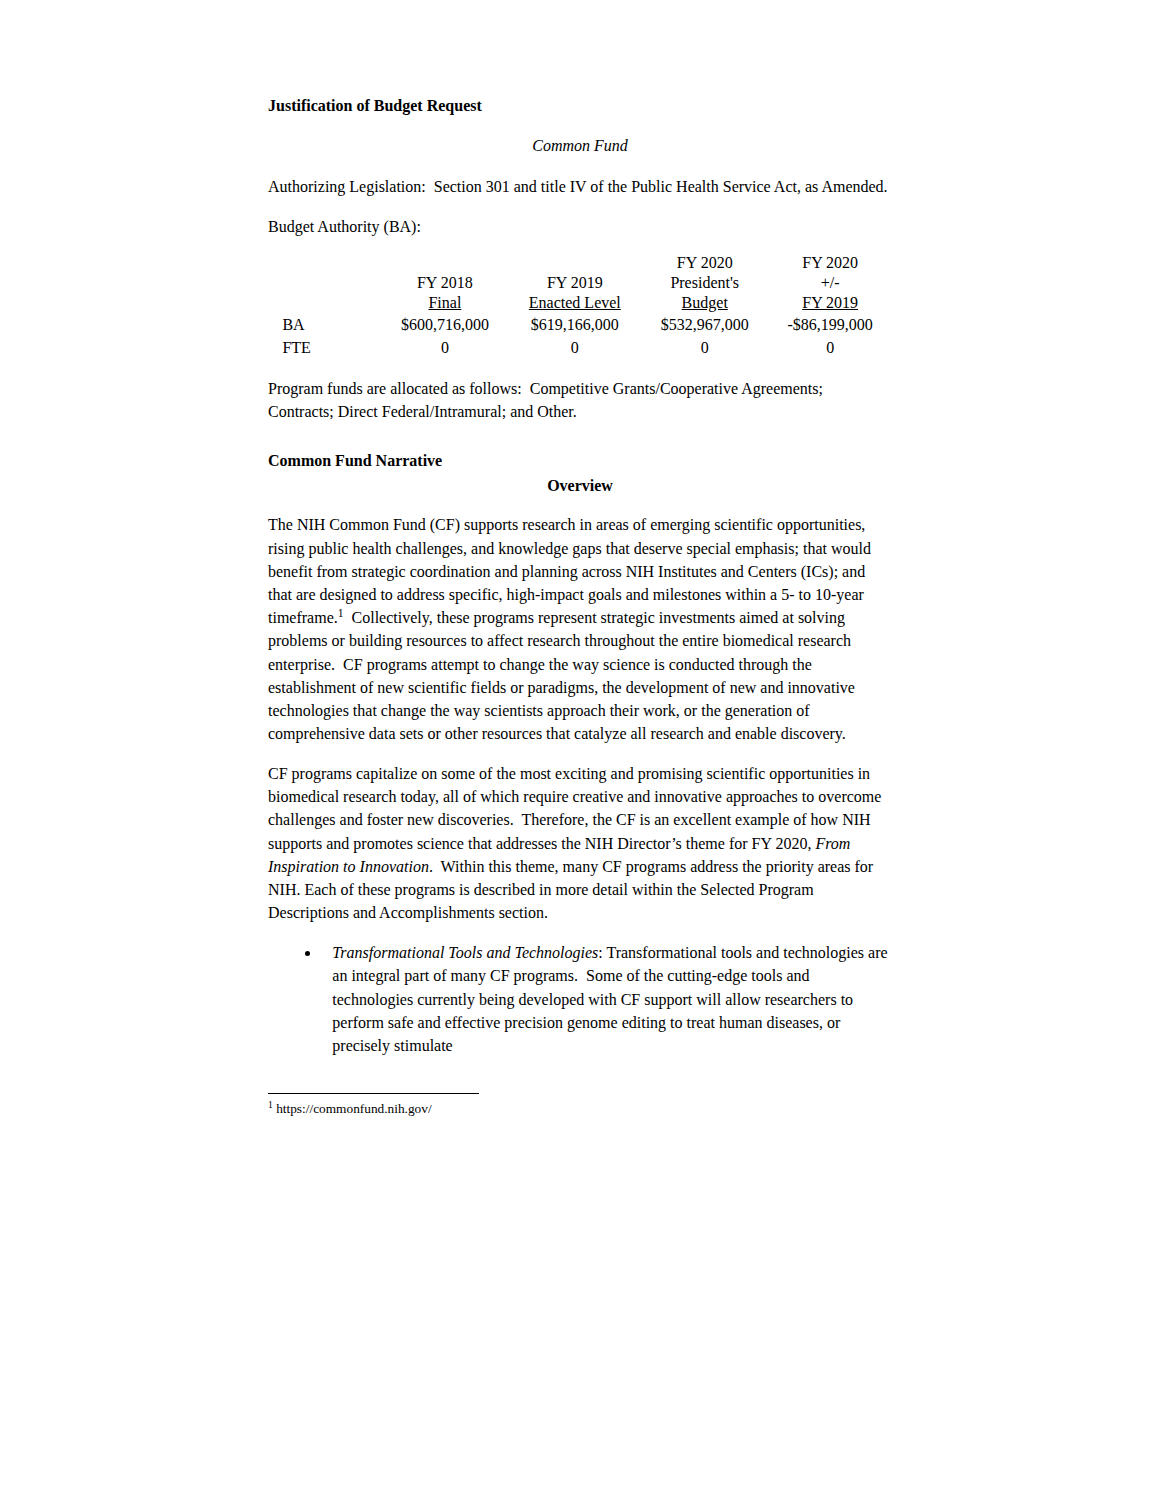Justification of Budget Request
Common Fund
Authorizing Legislation: Section 301 and title IV of the Public Health Service Act, as Amended.
Budget Authority (BA):
| | | | FY 2020 | FY 2020 |
| | FY 2018 | FY 2019 | President's | +/- |
| | Final | Enacted Level | Budget | FY 2019 |
| BA | $600,716,000 | $619,166,000 | $532,967,000 | -$86,199,000 |
| FTE | 0 | 0 | 0 | 0 |
Program funds are allocated as follows: Competitive Grants/Cooperative Agreements; Contracts; Direct Federal/Intramural; and Other.
Common Fund Narrative
Overview
The NIH Common Fund (CF) supports research in areas of emerging scientific opportunities, rising public health challenges, and knowledge gaps that deserve special emphasis; that would benefit from strategic coordination and planning across NIH Institutes and Centers (ICs); and that are designed to address specific, high-impact goals and milestones within a 5- to 10-year timeframe.1 Collectively, these programs represent strategic investments aimed at solving problems or building resources to affect research throughout the entire biomedical research enterprise. CF programs attempt to change the way science is conducted through the establishment of new scientific fields or paradigms, the development of new and innovative technologies that change the way scientists approach their work, or the generation of comprehensive data sets or other resources that catalyze all research and enable discovery.
CF programs capitalize on some of the most exciting and promising scientific opportunities in biomedical research today, all of which require creative and innovative approaches to overcome challenges and foster new discoveries. Therefore, the CF is an excellent example of how NIH supports and promotes science that addresses the NIH Director’s theme for FY 2020, From Inspiration to Innovation. Within this theme, many CF programs address the priority areas for NIH. Each of these programs is described in more detail within the Selected Program Descriptions and Accomplishments section.
Transformational Tools and Technologies: Transformational tools and technologies are an integral part of many CF programs. Some of the cutting-edge tools and technologies currently being developed with CF support will allow researchers to perform safe and effective precision genome editing to treat human diseases, or precisely stimulate
1 https://commonfund.nih.gov/